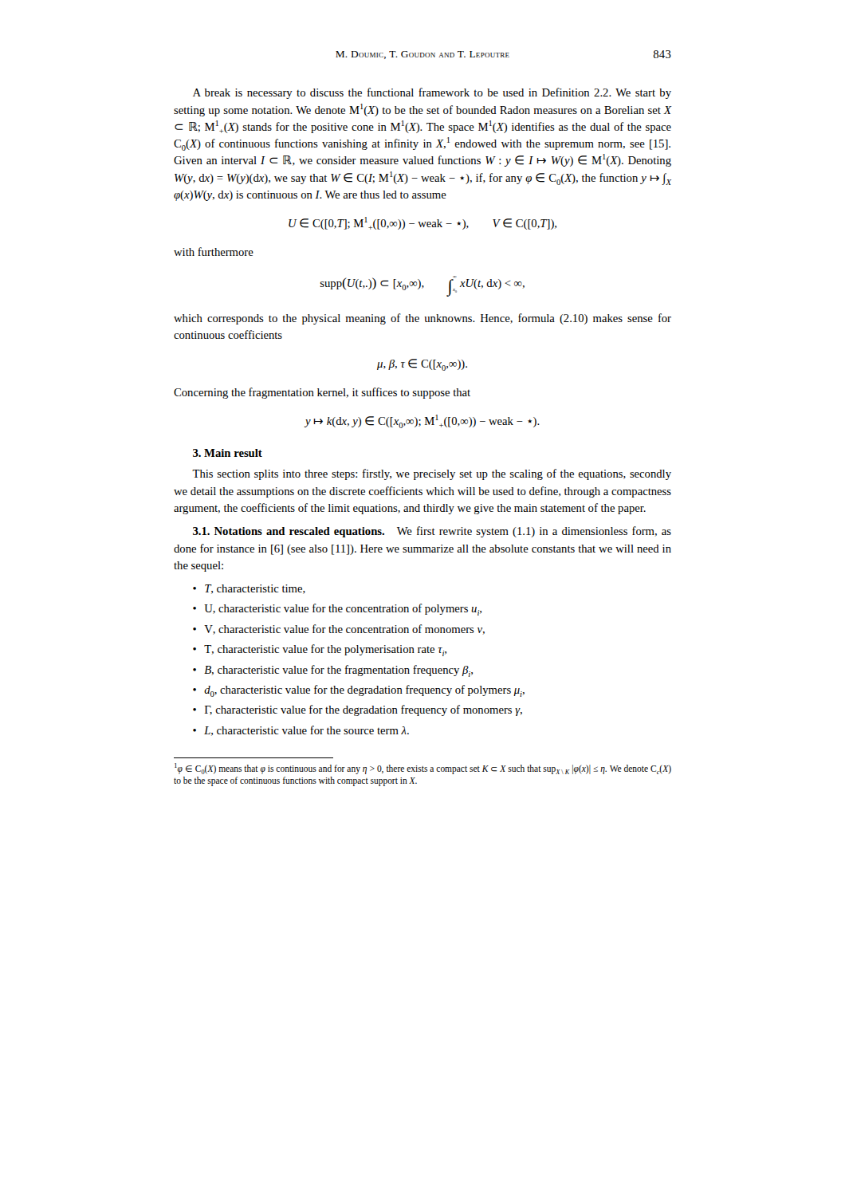M. Doumic, T. Goudon and T. Lepoutre 843
A break is necessary to discuss the functional framework to be used in Definition 2.2. We start by setting up some notation. We denote M1(X) to be the set of bounded Radon measures on a Borelian set X ⊂ ℝ; M1+(X) stands for the positive cone in M1(X). The space M1(X) identifies as the dual of the space C0(X) of continuous functions vanishing at infinity in X,1 endowed with the supremum norm, see [15]. Given an interval I ⊂ ℝ, we consider measure valued functions W : y ∈ I ↦ W(y) ∈ M1(X). Denoting W(y, dx) = W(y)(dx), we say that W ∈ C(I; M1(X) − weak − ⋆), if, for any φ ∈ C0(X), the function y ↦ ∫X φ(x)W(y, dx) is continuous on I. We are thus led to assume
U ∈ C([0,T]; M1+([0,∞)) − weak − ⋆), V ∈ C([0,T]),
with furthermore
supp(U(t,.)) ⊂ [x0,∞), ∫∞
x0 xU(t, dx) < ∞,
which corresponds to the physical meaning of the unknowns. Hence, formula (2.10) makes sense for continuous coefficients
μ, β, τ ∈ C([x0,∞)).
Concerning the fragmentation kernel, it suffices to suppose that
y ↦ k(dx, y) ∈ C([x0,∞); M1+([0,∞)) − weak − ⋆).
3. Main result
This section splits into three steps: firstly, we precisely set up the scaling of the equations, secondly we detail the assumptions on the discrete coefficients which will be used to define, through a compactness argument, the coefficients of the limit equations, and thirdly we give the main statement of the paper.
3.1. Notations and rescaled equations. We first rewrite system (1.1) in a dimensionless form, as done for instance in [6] (see also [11]). Here we summarize all the absolute constants that we will need in the sequel:
T, characteristic time,
U, characteristic value for the concentration of polymers ui,
V, characteristic value for the concentration of monomers v,
T, characteristic value for the polymerisation rate τi,
B, characteristic value for the fragmentation frequency βi,
d0, characteristic value for the degradation frequency of polymers μi,
Γ, characteristic value for the degradation frequency of monomers γ,
L, characteristic value for the source term λ.
1φ ∈ C0(X) means that φ is continuous and for any η > 0, there exists a compact set K ⊂ X such that supX \ K |φ(x)| ≤ η. We denote Cc(X) to be the space of continuous functions with compact support in X.